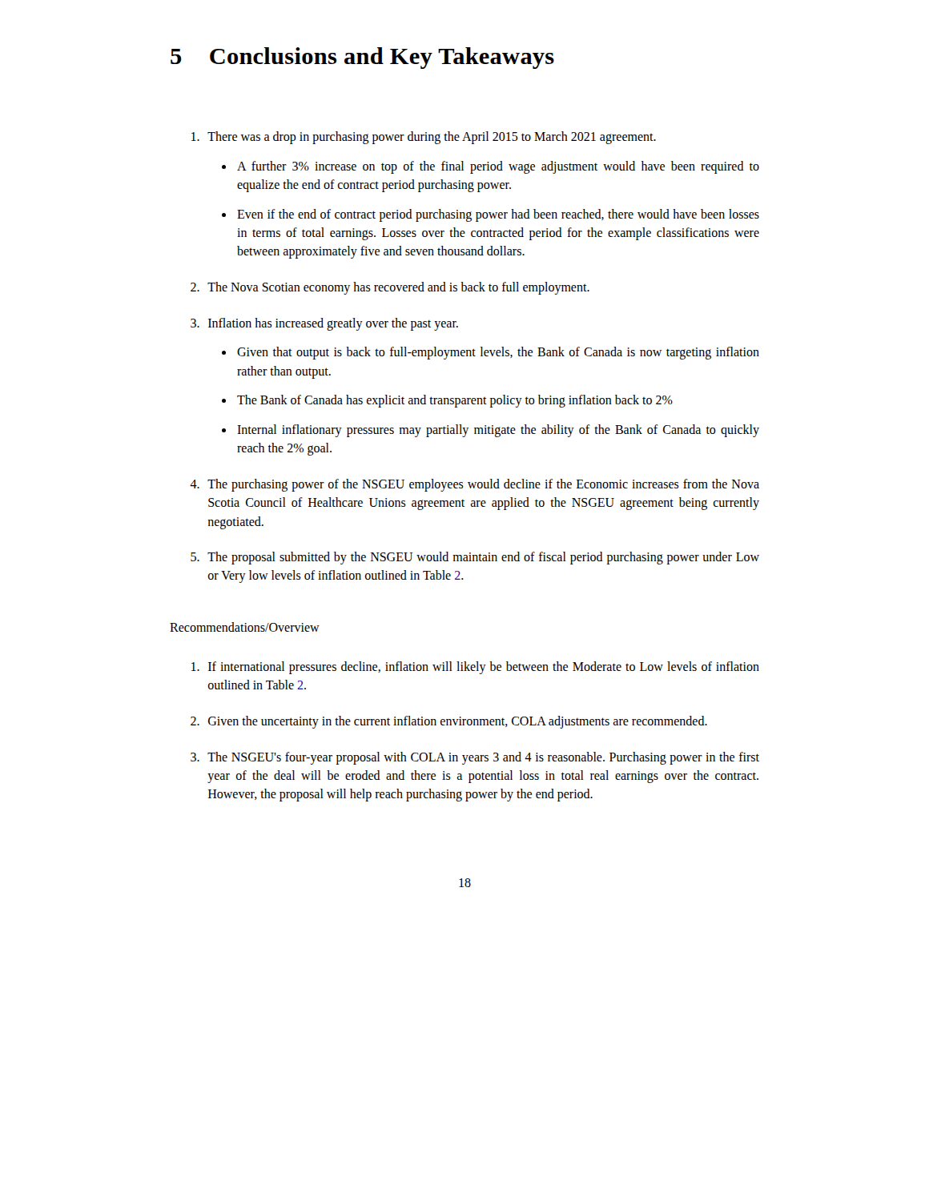5 Conclusions and Key Takeaways
There was a drop in purchasing power during the April 2015 to March 2021 agreement.
A further 3% increase on top of the final period wage adjustment would have been required to equalize the end of contract period purchasing power.
Even if the end of contract period purchasing power had been reached, there would have been losses in terms of total earnings. Losses over the contracted period for the example classifications were between approximately five and seven thousand dollars.
The Nova Scotian economy has recovered and is back to full employment.
Inflation has increased greatly over the past year.
Given that output is back to full-employment levels, the Bank of Canada is now targeting inflation rather than output.
The Bank of Canada has explicit and transparent policy to bring inflation back to 2%
Internal inflationary pressures may partially mitigate the ability of the Bank of Canada to quickly reach the 2% goal.
The purchasing power of the NSGEU employees would decline if the Economic increases from the Nova Scotia Council of Healthcare Unions agreement are applied to the NSGEU agreement being currently negotiated.
The proposal submitted by the NSGEU would maintain end of fiscal period purchasing power under Low or Very low levels of inflation outlined in Table 2.
Recommendations/Overview
If international pressures decline, inflation will likely be between the Moderate to Low levels of inflation outlined in Table 2.
Given the uncertainty in the current inflation environment, COLA adjustments are recommended.
The NSGEU's four-year proposal with COLA in years 3 and 4 is reasonable. Purchasing power in the first year of the deal will be eroded and there is a potential loss in total real earnings over the contract. However, the proposal will help reach purchasing power by the end period.
18